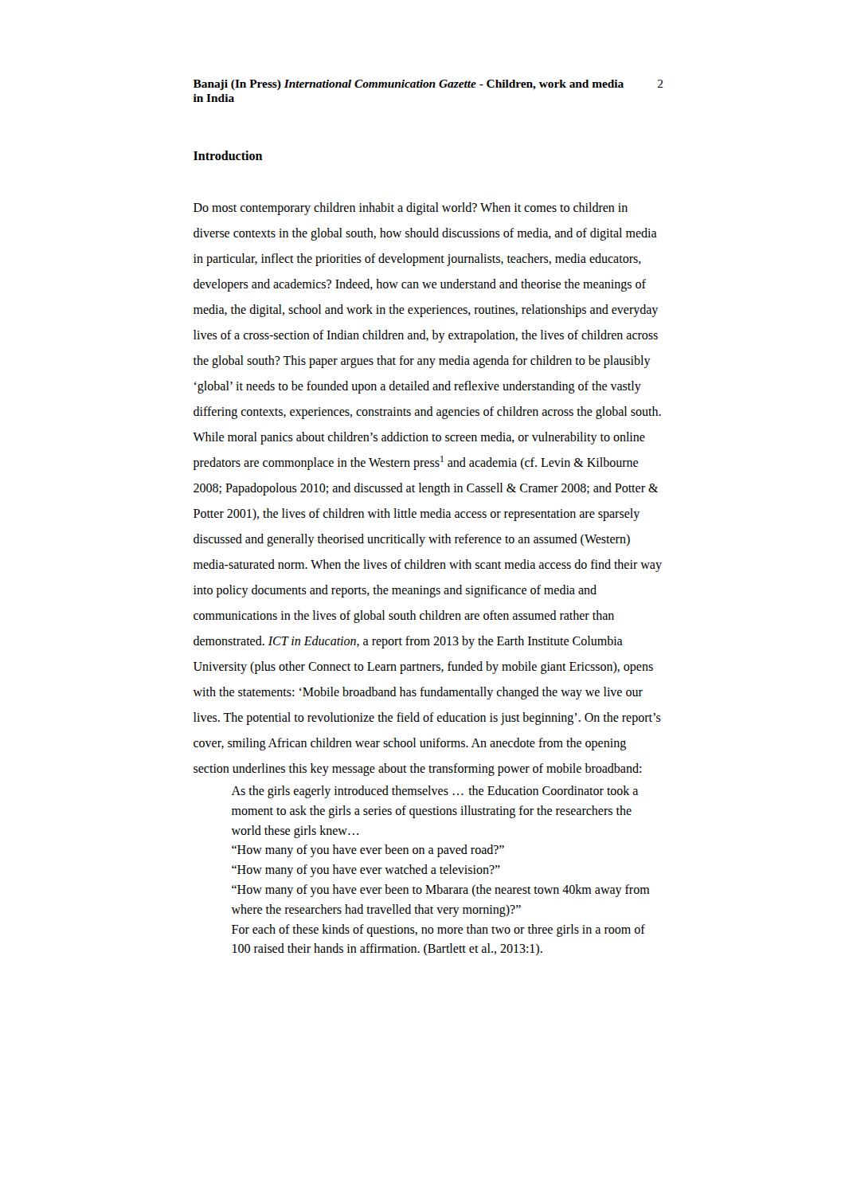Banaji (In Press) International Communication Gazette - Children, work and media in India
2
Introduction
Do most contemporary children inhabit a digital world? When it comes to children in diverse contexts in the global south, how should discussions of media, and of digital media in particular, inflect the priorities of development journalists, teachers, media educators, developers and academics? Indeed, how can we understand and theorise the meanings of media, the digital, school and work in the experiences, routines, relationships and everyday lives of a cross-section of Indian children and, by extrapolation, the lives of children across the global south? This paper argues that for any media agenda for children to be plausibly ‘global’ it needs to be founded upon a detailed and reflexive understanding of the vastly differing contexts, experiences, constraints and agencies of children across the global south. While moral panics about children’s addiction to screen media, or vulnerability to online predators are commonplace in the Western press1 and academia (cf. Levin & Kilbourne 2008; Papadopolous 2010; and discussed at length in Cassell & Cramer 2008; and Potter & Potter 2001), the lives of children with little media access or representation are sparsely discussed and generally theorised uncritically with reference to an assumed (Western) media-saturated norm. When the lives of children with scant media access do find their way into policy documents and reports, the meanings and significance of media and communications in the lives of global south children are often assumed rather than demonstrated. ICT in Education, a report from 2013 by the Earth Institute Columbia University (plus other Connect to Learn partners, funded by mobile giant Ericsson), opens with the statements: ‘Mobile broadband has fundamentally changed the way we live our lives. The potential to revolutionize the field of education is just beginning’. On the report’s cover, smiling African children wear school uniforms. An anecdote from the opening section underlines this key message about the transforming power of mobile broadband:
As the girls eagerly introduced themselves … the Education Coordinator took a moment to ask the girls a series of questions illustrating for the researchers the world these girls knew…
“How many of you have ever been on a paved road?”
“How many of you have ever watched a television?”
“How many of you have ever been to Mbarara (the nearest town 40km away from where the researchers had travelled that very morning)?”
For each of these kinds of questions, no more than two or three girls in a room of 100 raised their hands in affirmation. (Bartlett et al., 2013:1).